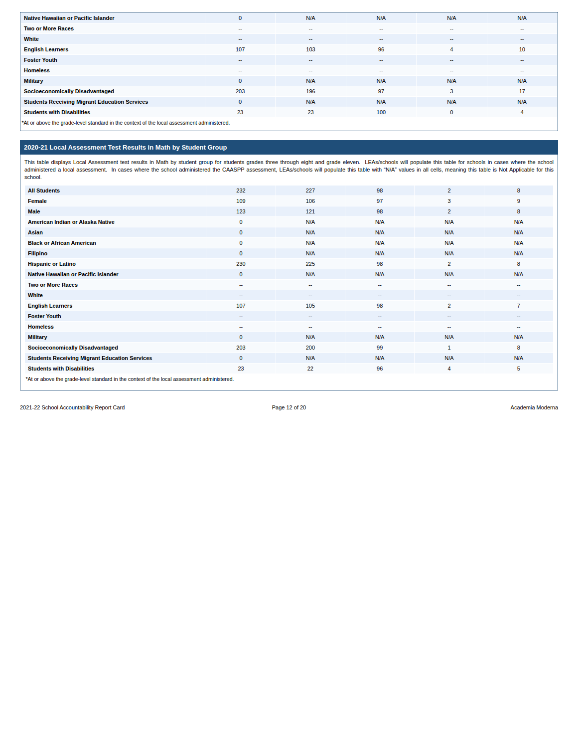| Native Hawaiian or Pacific Islander | 0 | N/A | N/A | N/A | N/A |
| Two or More Races | -- | -- | -- | -- | -- |
| White | -- | -- | -- | -- | -- |
| English Learners | 107 | 103 | 96 | 4 | 10 |
| Foster Youth | -- | -- | -- | -- | -- |
| Homeless | -- | -- | -- | -- | -- |
| Military | 0 | N/A | N/A | N/A | N/A |
| Socioeconomically Disadvantaged | 203 | 196 | 97 | 3 | 17 |
| Students Receiving Migrant Education Services | 0 | N/A | N/A | N/A | N/A |
| Students with Disabilities | 23 | 23 | 100 | 0 | 4 |
| *At or above the grade-level standard in the context of the local assessment administered. |
2020-21 Local Assessment Test Results in Math by Student Group
This table displays Local Assessment test results in Math by student group for students grades three through eight and grade eleven. LEAs/schools will populate this table for schools in cases where the school administered a local assessment. In cases where the school administered the CAASPP assessment, LEAs/schools will populate this table with “N/A” values in all cells, meaning this table is Not Applicable for this school.
| All Students | 232 | 227 | 98 | 2 | 8 |
| Female | 109 | 106 | 97 | 3 | 9 |
| Male | 123 | 121 | 98 | 2 | 8 |
| American Indian or Alaska Native | 0 | N/A | N/A | N/A | N/A |
| Asian | 0 | N/A | N/A | N/A | N/A |
| Black or African American | 0 | N/A | N/A | N/A | N/A |
| Filipino | 0 | N/A | N/A | N/A | N/A |
| Hispanic or Latino | 230 | 225 | 98 | 2 | 8 |
| Native Hawaiian or Pacific Islander | 0 | N/A | N/A | N/A | N/A |
| Two or More Races | -- | -- | -- | -- | -- |
| White | -- | -- | -- | -- | -- |
| English Learners | 107 | 105 | 98 | 2 | 7 |
| Foster Youth | -- | -- | -- | -- | -- |
| Homeless | -- | -- | -- | -- | -- |
| Military | 0 | N/A | N/A | N/A | N/A |
| Socioeconomically Disadvantaged | 203 | 200 | 99 | 1 | 8 |
| Students Receiving Migrant Education Services | 0 | N/A | N/A | N/A | N/A |
| Students with Disabilities | 23 | 22 | 96 | 4 | 5 |
| *At or above the grade-level standard in the context of the local assessment administered. |
2021-22 School Accountability Report Card
Page 12 of 20
Academia Moderna